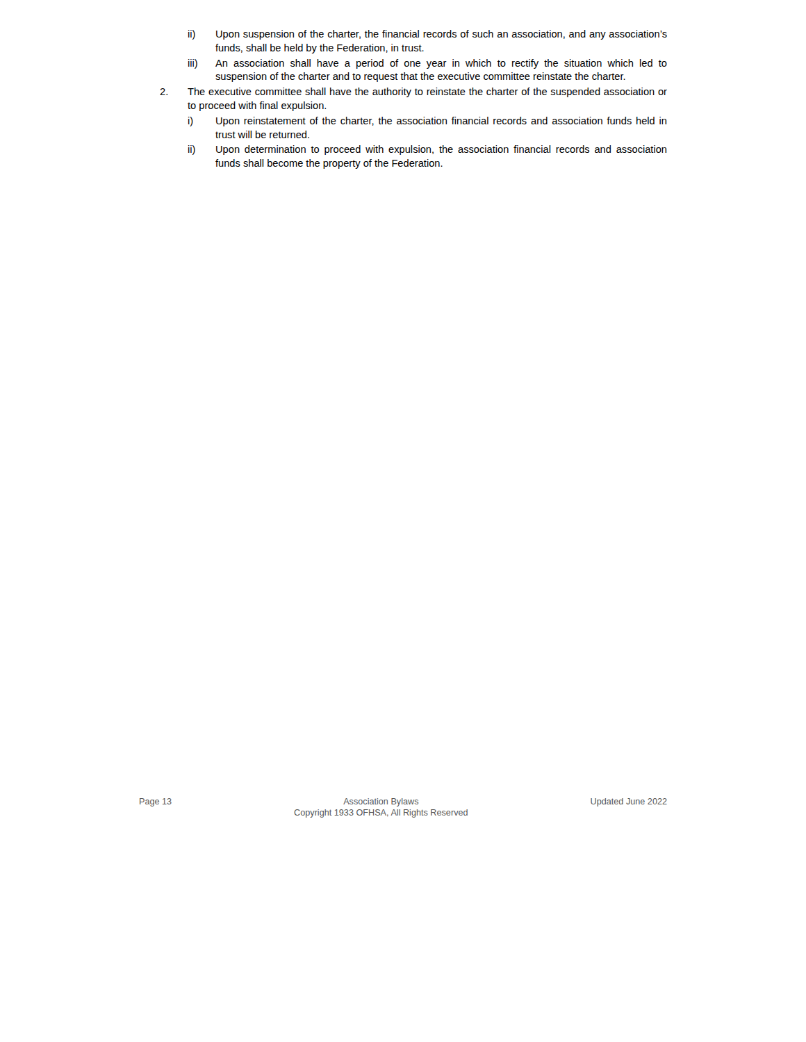ii)
Upon suspension of the charter, the financial records of such an association, and any association’s funds, shall be held by the Federation, in trust.
iii)
An association shall have a period of one year in which to rectify the situation which led to suspension of the charter and to request that the executive committee reinstate the charter.
2.
The executive committee shall have the authority to reinstate the charter of the suspended association or to proceed with final expulsion.
i)
Upon reinstatement of the charter, the association financial records and association funds held in trust will be returned.
ii)
Upon determination to proceed with expulsion, the association financial records and association funds shall become the property of the Federation.
Page 13
Association Bylaws
Copyright 1933 OFHSA, All Rights Reserved
Updated June 2022